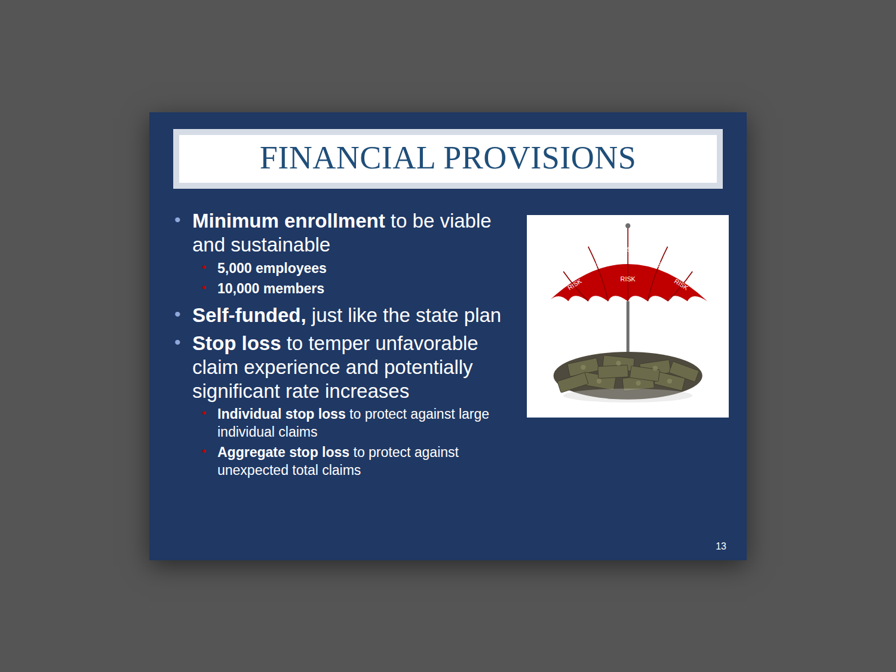Financial Provisions
Minimum enrollment to be viable and sustainable
5,000 employees
10,000 members
Self-funded, just like the state plan
Stop loss to temper unfavorable claim experience and potentially significant rate increases
Individual stop loss to protect against large individual claims
Aggregate stop loss to protect against unexpected total claims
RISK RISK RISK RISK RISK RISK
13